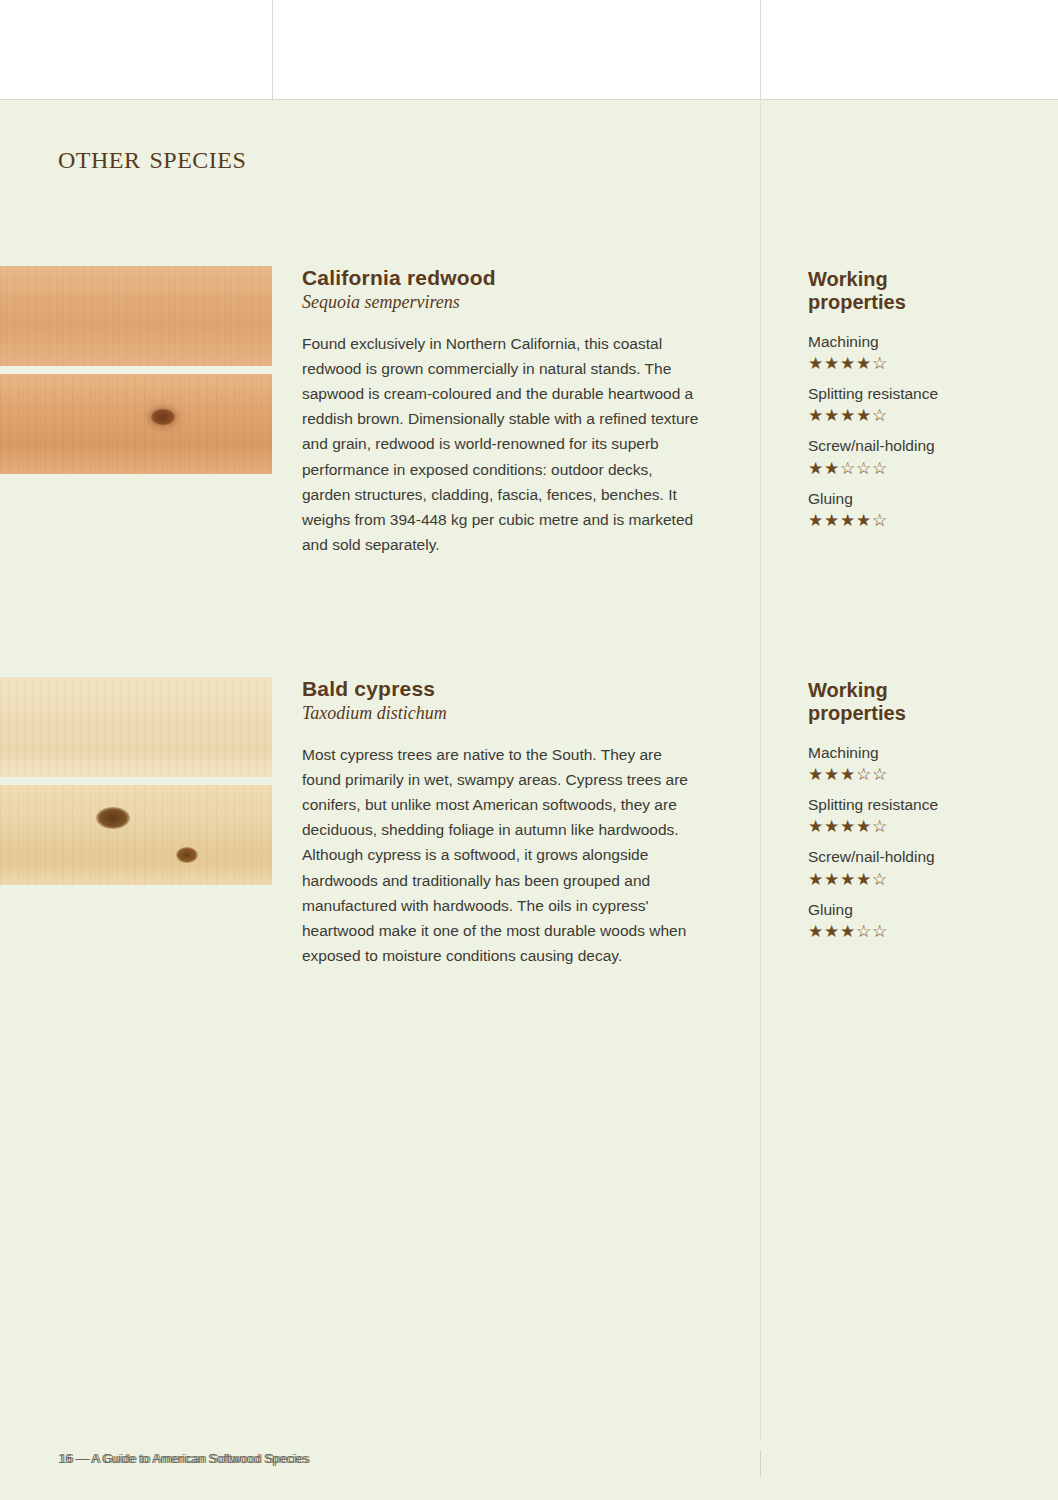Other species
California redwood
Sequoia sempervirens
Found exclusively in Northern California, this coastal redwood is grown commercially in natural stands. The sapwood is cream-coloured and the durable heartwood a reddish brown. Dimensionally stable with a refined texture and grain, redwood is world-renowned for its superb performance in exposed conditions: outdoor decks, garden structures, cladding, fascia, fences, benches. It weighs from 394-448 kg per cubic metre and is marketed and sold separately.
Working
properties
Machining
★★★★☆
Splitting resistance
★★★★☆
Screw/nail-holding
★★☆☆☆
Gluing
★★★★☆
Bald cypress
Taxodium distichum
Most cypress trees are native to the South. They are found primarily in wet, swampy areas. Cypress trees are conifers, but unlike most American softwoods, they are deciduous, shedding foliage in autumn like hardwoods. Although cypress is a softwood, it grows alongside hardwoods and traditionally has been grouped and manufactured with hardwoods. The oils in cypress' heartwood make it one of the most durable woods when exposed to moisture conditions causing decay.
Working
properties
Machining
★★★☆☆
Splitting resistance
★★★★☆
Screw/nail-holding
★★★★☆
Gluing
★★★☆☆
16 — A Guide to American Softwood Species 16 — A Guide to American Softwood Species